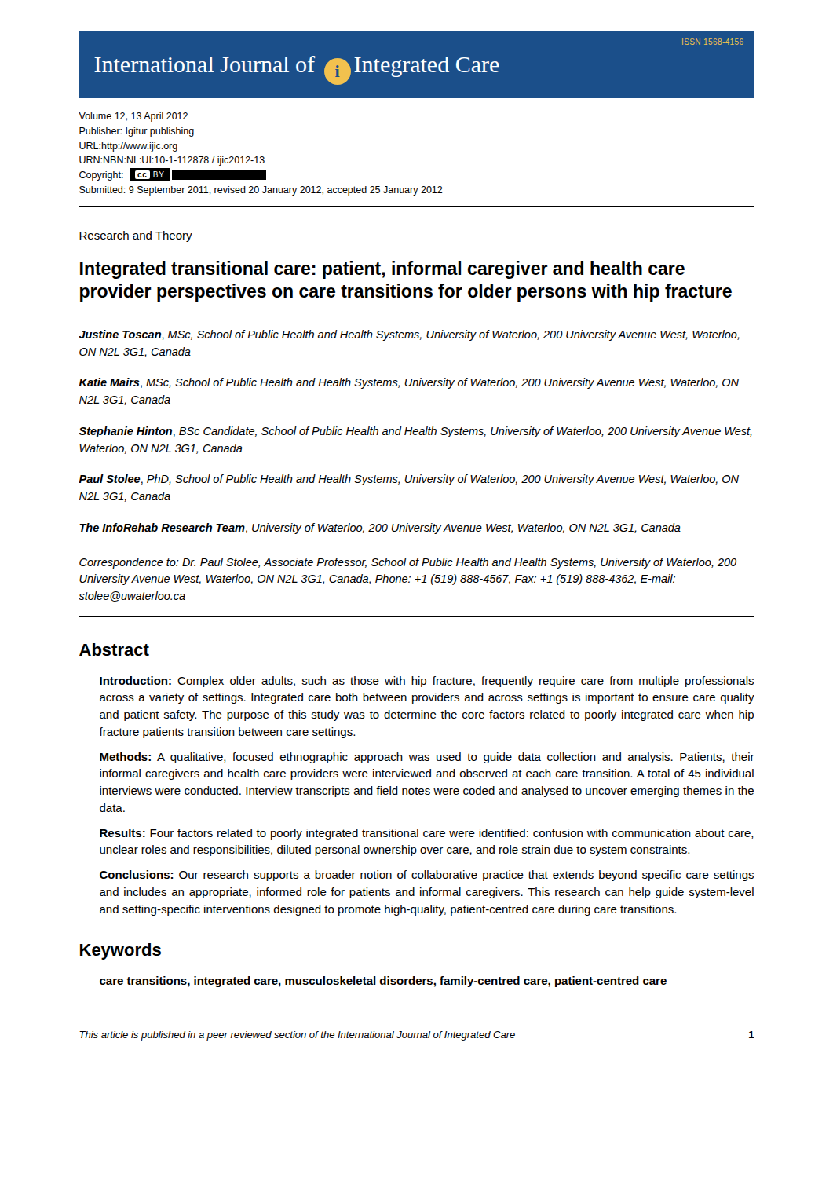ISSN 1568-4156
International Journal of i Integrated Care
Volume 12, 13 April 2012
Publisher: Igitur publishing
URL:http://www.ijic.org
URN:NBN:NL:UI:10-1-112878 / ijic2012-13
Copyright: cc BY
Submitted: 9 September 2011, revised 20 January 2012, accepted 25 January 2012
Research and Theory
Integrated transitional care: patient, informal caregiver and health care provider perspectives on care transitions for older persons with hip fracture
Justine Toscan, MSc, School of Public Health and Health Systems, University of Waterloo, 200 University Avenue West, Waterloo, ON N2L 3G1, Canada
Katie Mairs, MSc, School of Public Health and Health Systems, University of Waterloo, 200 University Avenue West, Waterloo, ON N2L 3G1, Canada
Stephanie Hinton, BSc Candidate, School of Public Health and Health Systems, University of Waterloo, 200 University Avenue West, Waterloo, ON N2L 3G1, Canada
Paul Stolee, PhD, School of Public Health and Health Systems, University of Waterloo, 200 University Avenue West, Waterloo, ON N2L 3G1, Canada
The InfoRehab Research Team, University of Waterloo, 200 University Avenue West, Waterloo, ON N2L 3G1, Canada
Correspondence to: Dr. Paul Stolee, Associate Professor, School of Public Health and Health Systems, University of Waterloo, 200 University Avenue West, Waterloo, ON N2L 3G1, Canada, Phone: +1 (519) 888-4567, Fax: +1 (519) 888-4362, E-mail: stolee@uwaterloo.ca
Abstract
Introduction: Complex older adults, such as those with hip fracture, frequently require care from multiple professionals across a variety of settings. Integrated care both between providers and across settings is important to ensure care quality and patient safety. The purpose of this study was to determine the core factors related to poorly integrated care when hip fracture patients transition between care settings.
Methods: A qualitative, focused ethnographic approach was used to guide data collection and analysis. Patients, their informal caregivers and health care providers were interviewed and observed at each care transition. A total of 45 individual interviews were conducted. Interview transcripts and field notes were coded and analysed to uncover emerging themes in the data.
Results: Four factors related to poorly integrated transitional care were identified: confusion with communication about care, unclear roles and responsibilities, diluted personal ownership over care, and role strain due to system constraints.
Conclusions: Our research supports a broader notion of collaborative practice that extends beyond specific care settings and includes an appropriate, informed role for patients and informal caregivers. This research can help guide system-level and setting-specific interventions designed to promote high-quality, patient-centred care during care transitions.
Keywords
care transitions, integrated care, musculoskeletal disorders, family-centred care, patient-centred care
This article is published in a peer reviewed section of the International Journal of Integrated Care 1